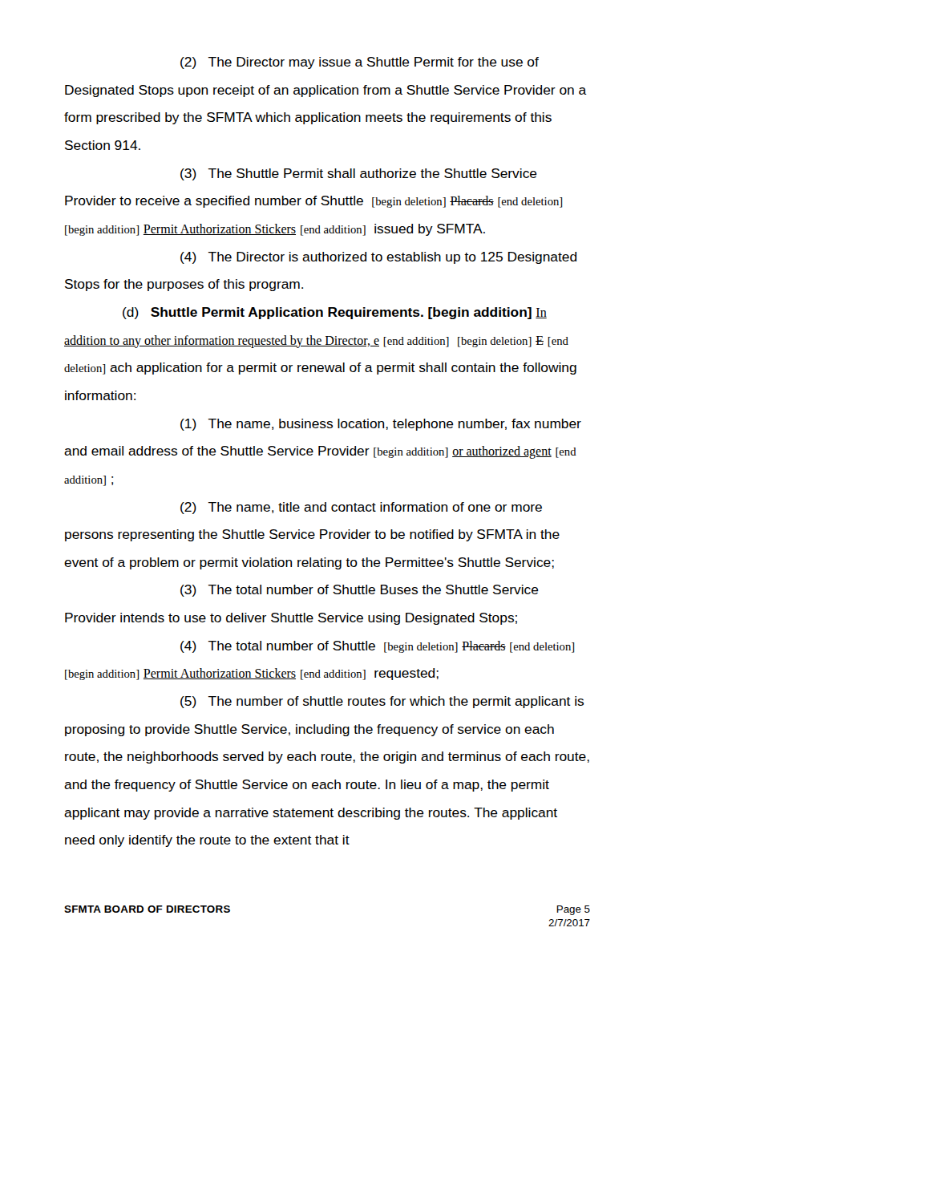(2) The Director may issue a Shuttle Permit for the use of Designated Stops upon receipt of an application from a Shuttle Service Provider on a form prescribed by the SFMTA which application meets the requirements of this Section 914.
(3) The Shuttle Permit shall authorize the Shuttle Service Provider to receive a specified number of Shuttle [begin deletion] Placards [end deletion] [begin addition] Permit Authorization Stickers [end addition] issued by SFMTA.
(4) The Director is authorized to establish up to 125 Designated Stops for the purposes of this program.
(d) Shuttle Permit Application Requirements. [begin addition] In addition to any other information requested by the Director, e [end addition] [begin deletion] E [end deletion] ach application for a permit or renewal of a permit shall contain the following information:
(1) The name, business location, telephone number, fax number and email address of the Shuttle Service Provider [begin addition] or authorized agent [end addition] ;
(2) The name, title and contact information of one or more persons representing the Shuttle Service Provider to be notified by SFMTA in the event of a problem or permit violation relating to the Permittee's Shuttle Service;
(3) The total number of Shuttle Buses the Shuttle Service Provider intends to use to deliver Shuttle Service using Designated Stops;
(4) The total number of Shuttle [begin deletion] Placards [end deletion] [begin addition] Permit Authorization Stickers [end addition] requested;
(5) The number of shuttle routes for which the permit applicant is proposing to provide Shuttle Service, including the frequency of service on each route, the neighborhoods served by each route, the origin and terminus of each route, and the frequency of Shuttle Service on each route. In lieu of a map, the permit applicant may provide a narrative statement describing the routes. The applicant need only identify the route to the extent that it
SFMTA BOARD OF DIRECTORS
Page 5
2/7/2017